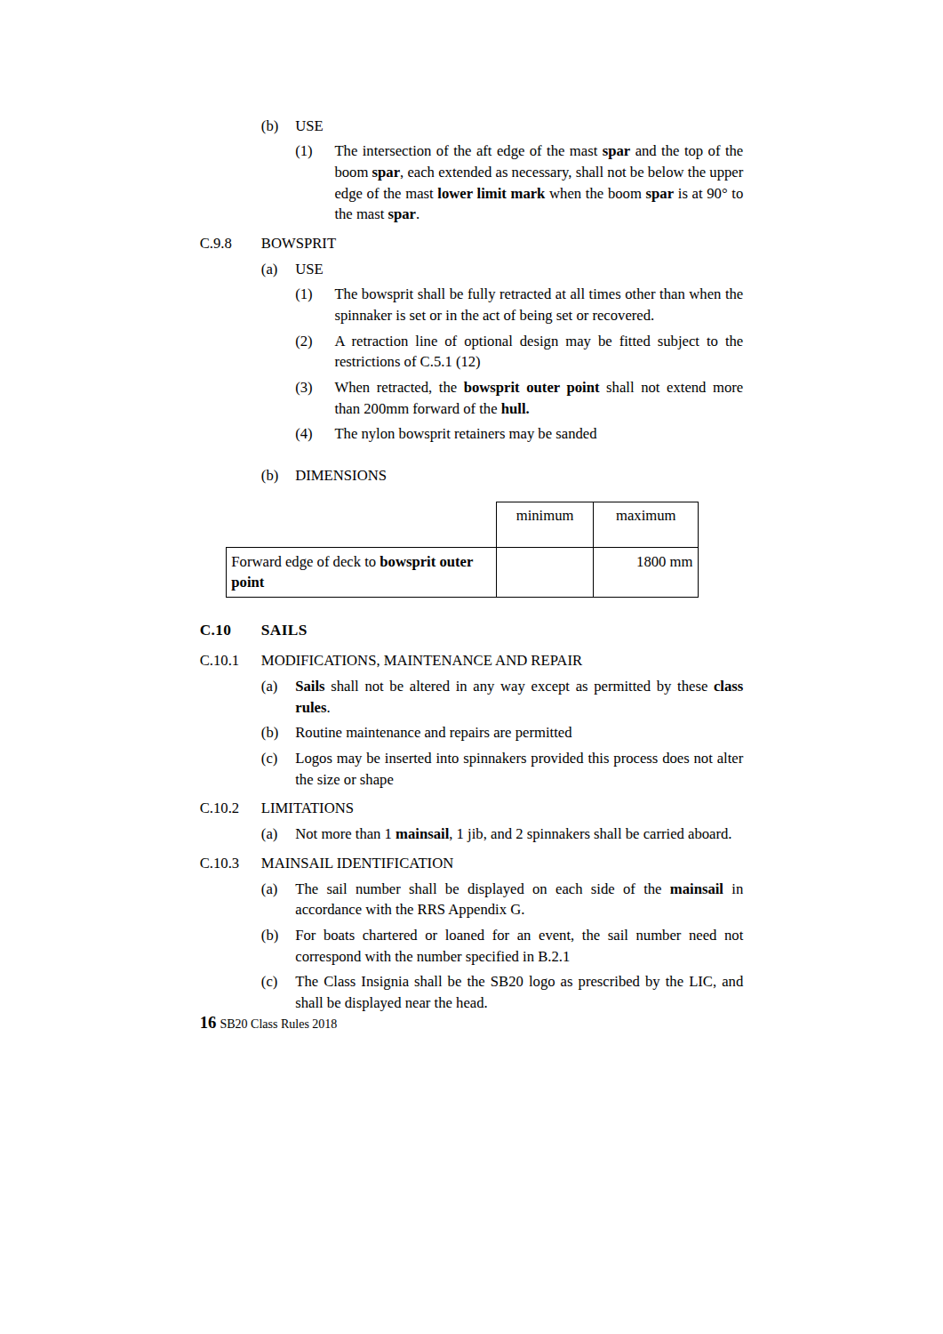(b)
USE
(1)
The intersection of the aft edge of the mast spar and the top of the boom spar, each extended as necessary, shall not be below the upper edge of the mast lower limit mark when the boom spar is at 90° to the mast spar.
C.9.8
BOWSPRIT
(a)
USE
(1)
The bowsprit shall be fully retracted at all times other than when the spinnaker is set or in the act of being set or recovered.
(2)
A retraction line of optional design may be fitted subject to the restrictions of C.5.1 (12)
(3)
When retracted, the bowsprit outer point shall not extend more than 200mm forward of the hull.
(4)
The nylon bowsprit retainers may be sanded
(b)
DIMENSIONS
| | minimum | maximum |
| --- | --- | --- |
| Forward edge of deck to bowsprit outer point | | 1800 mm |
C.10
SAILS
C.10.1
MODIFICATIONS, MAINTENANCE AND REPAIR
(a)
Sails shall not be altered in any way except as permitted by these class rules.
(b)
Routine maintenance and repairs are permitted
(c)
Logos may be inserted into spinnakers provided this process does not alter the size or shape
C.10.2
LIMITATIONS
(a)
Not more than 1 mainsail, 1 jib, and 2 spinnakers shall be carried aboard.
C.10.3
MAINSAIL IDENTIFICATION
(a)
The sail number shall be displayed on each side of the mainsail in accordance with the RRS Appendix G.
(b)
For boats chartered or loaned for an event, the sail number need not correspond with the number specified in B.2.1
(c)
The Class Insignia shall be the SB20 logo as prescribed by the LIC, and shall be displayed near the head.
16 SB20 Class Rules 2018